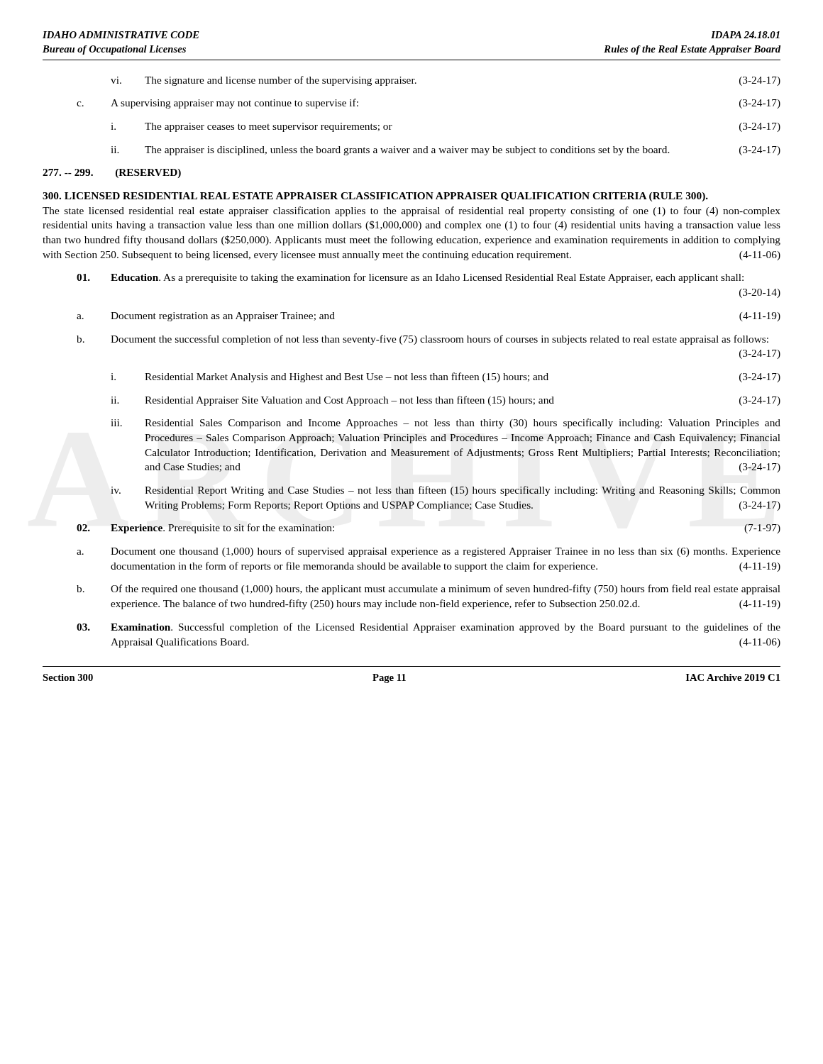ARCHIVE
IDAHO ADMINISTRATIVE CODE
Bureau of Occupational Licenses
IDAPA 24.18.01
Rules of the Real Estate Appraiser Board
vi.
The signature and license number of the supervising appraiser.(3-24-17)
c.
A supervising appraiser may not continue to supervise if:(3-24-17)
i.
The appraiser ceases to meet supervisor requirements; or(3-24-17)
ii.
The appraiser is disciplined, unless the board grants a waiver and a waiver may be subject to conditions set by the board.(3-24-17)
277. -- 299. (RESERVED)
300. LICENSED RESIDENTIAL REAL ESTATE APPRAISER CLASSIFICATION APPRAISER QUALIFICATION CRITERIA (RULE 300).
The state licensed residential real estate appraiser classification applies to the appraisal of residential real property consisting of one (1) to four (4) non-complex residential units having a transaction value less than one million dollars ($1,000,000) and complex one (1) to four (4) residential units having a transaction value less than two hundred fifty thousand dollars ($250,000). Applicants must meet the following education, experience and examination requirements in addition to complying with Section 250. Subsequent to being licensed, every licensee must annually meet the continuing education requirement.(4-11-06)
01.
Education. As a prerequisite to taking the examination for licensure as an Idaho Licensed Residential Real Estate Appraiser, each applicant shall:(3-20-14)
a.
Document registration as an Appraiser Trainee; and(4-11-19)
b.
Document the successful completion of not less than seventy-five (75) classroom hours of courses in subjects related to real estate appraisal as follows:(3-24-17)
i.
Residential Market Analysis and Highest and Best Use – not less than fifteen (15) hours; and(3-24-17)
ii.
Residential Appraiser Site Valuation and Cost Approach – not less than fifteen (15) hours; and(3-24-17)
iii.
Residential Sales Comparison and Income Approaches – not less than thirty (30) hours specifically including: Valuation Principles and Procedures – Sales Comparison Approach; Valuation Principles and Procedures – Income Approach; Finance and Cash Equivalency; Financial Calculator Introduction; Identification, Derivation and Measurement of Adjustments; Gross Rent Multipliers; Partial Interests; Reconciliation; and Case Studies; and(3-24-17)
iv.
Residential Report Writing and Case Studies – not less than fifteen (15) hours specifically including: Writing and Reasoning Skills; Common Writing Problems; Form Reports; Report Options and USPAP Compliance; Case Studies.(3-24-17)
02.
Experience. Prerequisite to sit for the examination:(7-1-97)
a.
Document one thousand (1,000) hours of supervised appraisal experience as a registered Appraiser Trainee in no less than six (6) months. Experience documentation in the form of reports or file memoranda should be available to support the claim for experience.(4-11-19)
b.
Of the required one thousand (1,000) hours, the applicant must accumulate a minimum of seven hundred-fifty (750) hours from field real estate appraisal experience. The balance of two hundred-fifty (250) hours may include non-field experience, refer to Subsection 250.02.d.(4-11-19)
03.
Examination. Successful completion of the Licensed Residential Appraiser examination approved by the Board pursuant to the guidelines of the Appraisal Qualifications Board.(4-11-06)
Section 300
Page 11
IAC Archive 2019 C1